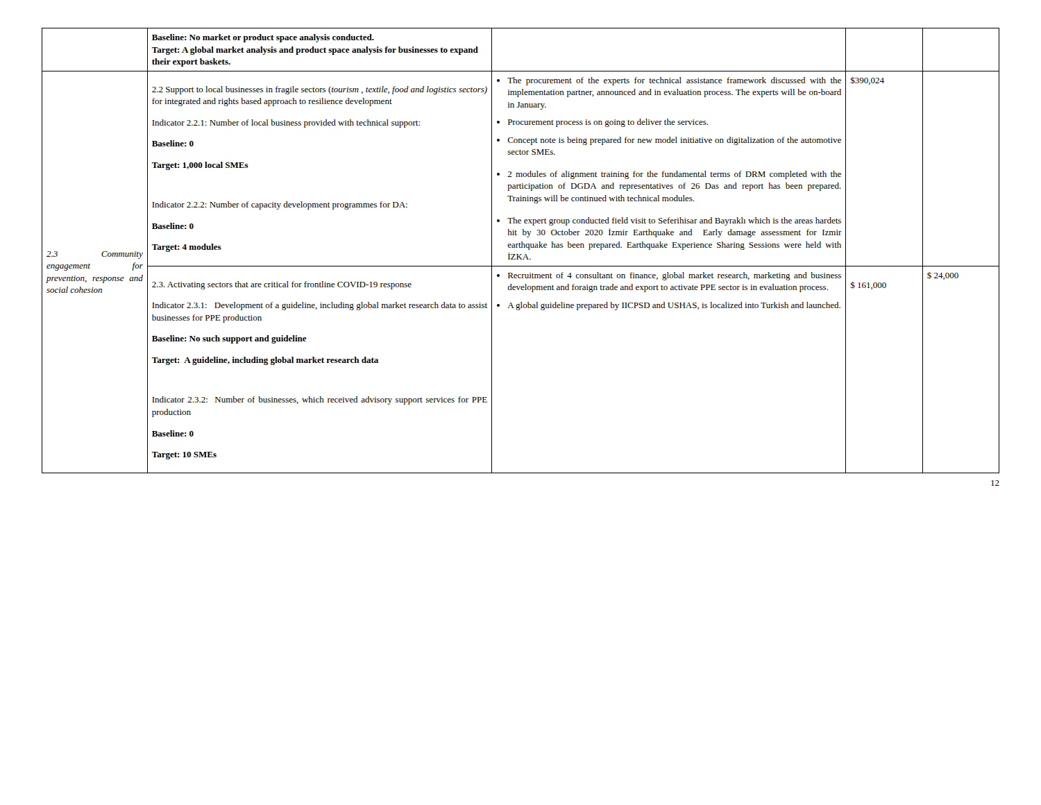| | Baseline: No market or product space analysis conducted. Target: A global market analysis and product space analysis for businesses to expand their export baskets. | | | |
| 2.3 Community engagement for prevention, response and social cohesion | 2.2 Support to local businesses in fragile sectors ( tourism , textile, food and logistics sectors) for integrated and rights based approach to resilience development Indicator 2.2.1: Number of local business provided with technical support: Baseline: 0 Target: 1,000 local SMEs Indicator 2.2.2: Number of capacity development programmes for DA: Baseline: 0 Target: 4 modules | The procurement of the experts for technical assistance framework discussed with the implementation partner, announced and in evaluation process. The experts will be on-board in January. Procurement process is on going to deliver the services. Concept note is being prepared for new model initiative on digitalization of the automotive sector SMEs. 2 modules of alignment training for the fundamental terms of DRM completed with the participation of DGDA and representatives of 26 Das and report has been prepared. Trainings will be continued with technical modules. The expert group conducted field visit to Seferihisar and Bayraklı which is the areas hardets hit by 30 October 2020 İzmir Earthquake and Early damage assessment for Izmir earthquake has been prepared. Earthquake Experience Sharing Sessions were held with İZKA. | $390,024 | |
| 2.3. Activating sectors that are critical for frontline COVID-19 response Indicator 2.3.1: Development of a guideline, including global market research data to assist businesses for PPE production Baseline: No such support and guideline Target: A guideline, including global market research data Indicator 2.3.2: Number of businesses, which received advisory support services for PPE production Baseline: 0 Target: 10 SMEs | Recruitment of 4 consultant on finance, global market research, marketing and business development and foraign trade and export to activate PPE sector is in evaluation process. A global guideline prepared by IICPSD and USHAS, is localized into Turkish and launched. | $ 161,000 | $ 24,000 |
12